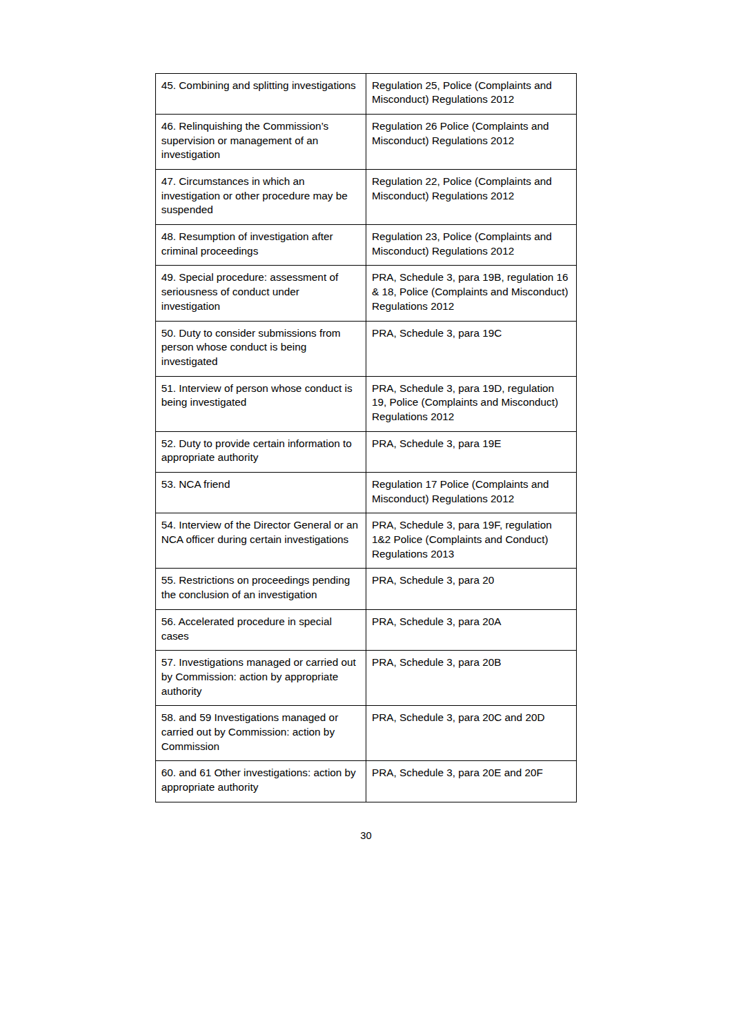| 45. Combining and splitting investigations | Regulation 25, Police (Complaints and Misconduct) Regulations 2012 |
| 46. Relinquishing the Commission’s supervision or management of an investigation | Regulation 26 Police (Complaints and Misconduct) Regulations 2012 |
| 47. Circumstances in which an investigation or other procedure may be suspended | Regulation 22, Police (Complaints and Misconduct) Regulations 2012 |
| 48. Resumption of investigation after criminal proceedings | Regulation 23, Police (Complaints and Misconduct) Regulations 2012 |
| 49. Special procedure: assessment of seriousness of conduct under investigation | PRA, Schedule 3, para 19B, regulation 16 & 18, Police (Complaints and Misconduct) Regulations 2012 |
| 50. Duty to consider submissions from person whose conduct is being investigated | PRA, Schedule 3, para 19C |
| 51. Interview of person whose conduct is being investigated | PRA, Schedule 3, para 19D, regulation 19, Police (Complaints and Misconduct) Regulations 2012 |
| 52. Duty to provide certain information to appropriate authority | PRA, Schedule 3, para 19E |
| 53. NCA friend | Regulation 17 Police (Complaints and Misconduct) Regulations 2012 |
| 54. Interview of the Director General or an NCA officer during certain investigations | PRA, Schedule 3, para 19F, regulation 1&2 Police (Complaints and Conduct) Regulations 2013 |
| 55. Restrictions on proceedings pending the conclusion of an investigation | PRA, Schedule 3, para 20 |
| 56. Accelerated procedure in special cases | PRA, Schedule 3, para 20A |
| 57. Investigations managed or carried out by Commission: action by appropriate authority | PRA, Schedule 3, para 20B |
| 58. and 59 Investigations managed or carried out by Commission: action by Commission | PRA, Schedule 3, para 20C and 20D |
| 60. and 61 Other investigations: action by appropriate authority | PRA, Schedule 3, para 20E and 20F |
30